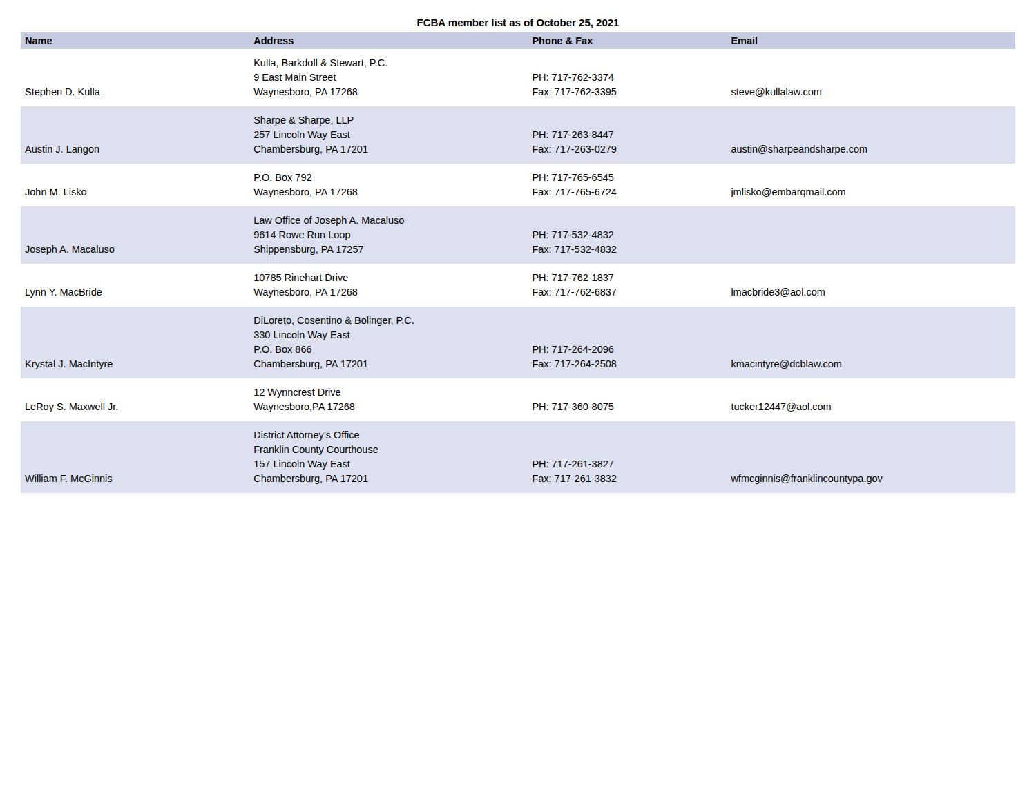FCBA member list as of October 25, 2021
| Name | Address | Phone & Fax | Email |
| --- | --- | --- | --- |
| Stephen D. Kulla | Kulla, Barkdoll & Stewart, P.C. 9 East Main Street Waynesboro, PA 17268 | PH: 717-762-3374 Fax: 717-762-3395 | steve@kullalaw.com |
| Austin J. Langon | Sharpe & Sharpe, LLP 257 Lincoln Way East Chambersburg, PA 17201 | PH: 717-263-8447 Fax: 717-263-0279 | austin@sharpeandsharpe.com |
| John M. Lisko | P.O. Box 792 Waynesboro, PA 17268 | PH: 717-765-6545 Fax: 717-765-6724 | jmlisko@embarqmail.com |
| Joseph A. Macaluso | Law Office of Joseph A. Macaluso 9614 Rowe Run Loop Shippensburg, PA 17257 | PH: 717-532-4832 Fax: 717-532-4832 | |
| Lynn Y. MacBride | 10785 Rinehart Drive Waynesboro, PA 17268 | PH: 717-762-1837 Fax: 717-762-6837 | lmacbride3@aol.com |
| Krystal J. MacIntyre | DiLoreto, Cosentino & Bolinger, P.C. 330 Lincoln Way East P.O. Box 866 Chambersburg, PA 17201 | PH: 717-264-2096 Fax: 717-264-2508 | kmacintyre@dcblaw.com |
| LeRoy S. Maxwell Jr. | 12 Wynncrest Drive Waynesboro,PA 17268 | PH: 717-360-8075 | tucker12447@aol.com |
| William F. McGinnis | District Attorney’s Office Franklin County Courthouse 157 Lincoln Way East Chambersburg, PA 17201 | PH: 717-261-3827 Fax: 717-261-3832 | wfmcginnis@franklincountypa.gov |